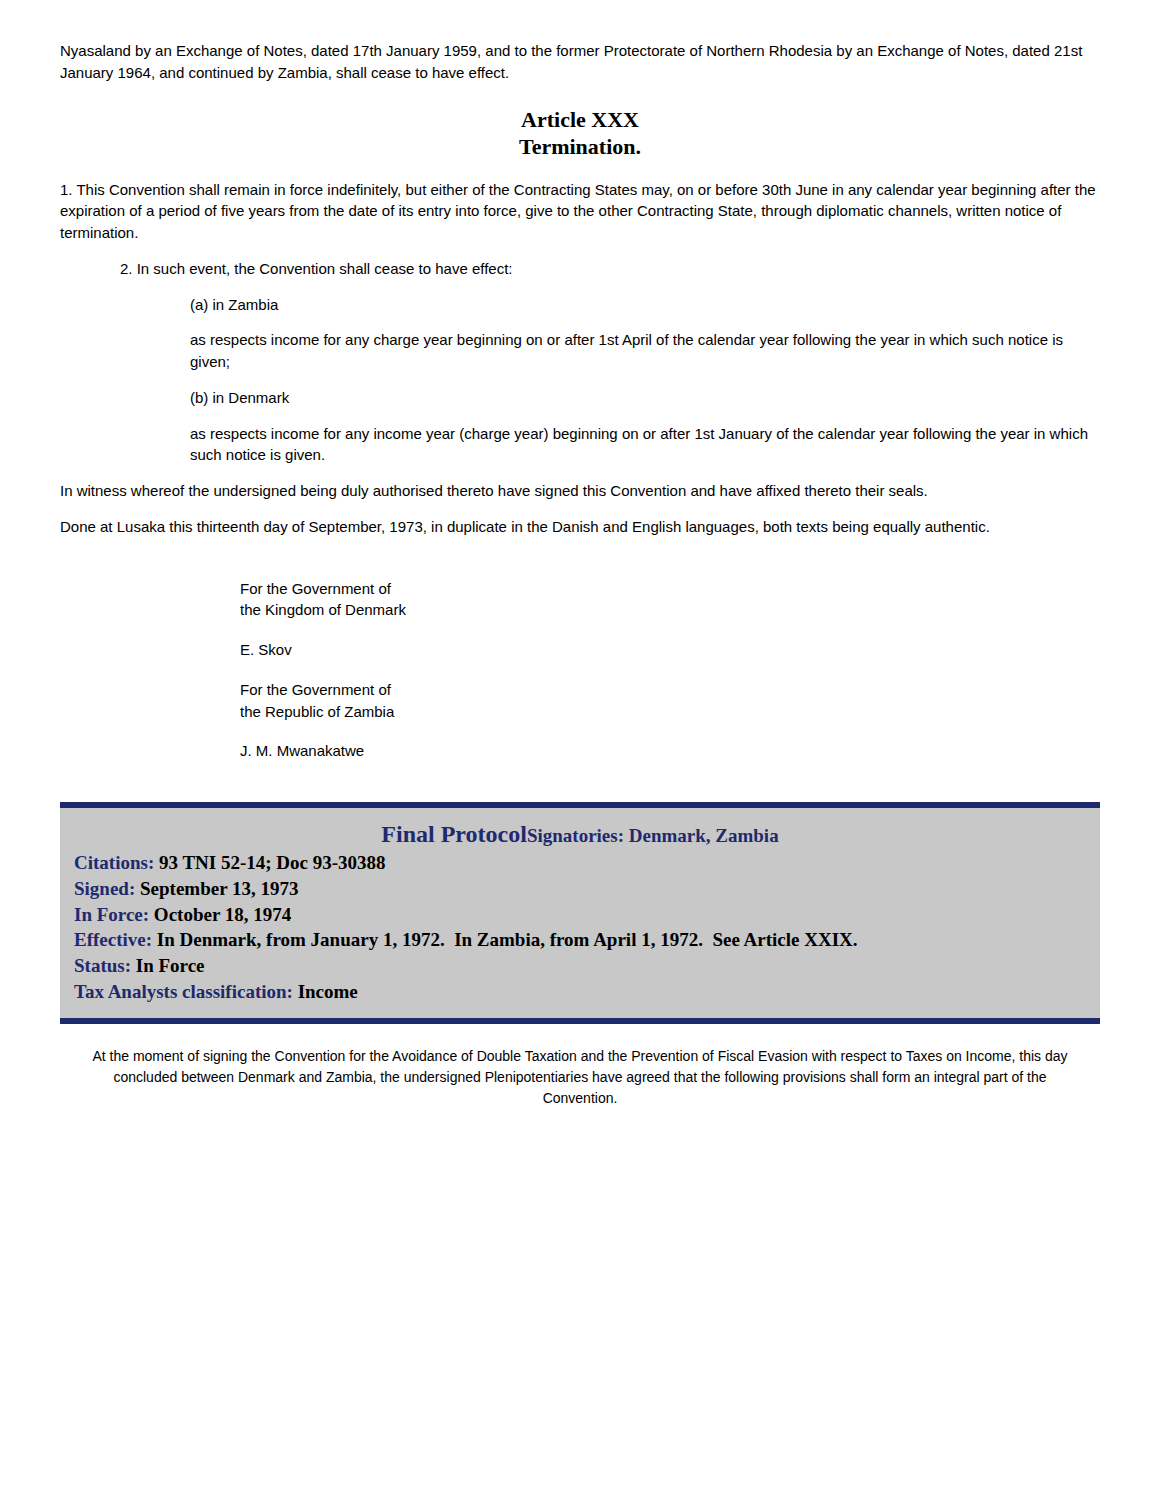Nyasaland by an Exchange of Notes, dated 17th January 1959, and to the former Protectorate of Northern Rhodesia by an Exchange of Notes, dated 21st January 1964, and continued by Zambia, shall cease to have effect.
Article XXX
Termination.
1. This Convention shall remain in force indefinitely, but either of the Contracting States may, on or before 30th June in any calendar year beginning after the expiration of a period of five years from the date of its entry into force, give to the other Contracting State, through diplomatic channels, written notice of termination.
2. In such event, the Convention shall cease to have effect:
(a) in Zambia
as respects income for any charge year beginning on or after 1st April of the calendar year following the year in which such notice is given;
(b) in Denmark
as respects income for any income year (charge year) beginning on or after 1st January of the calendar year following the year in which such notice is given.
In witness whereof the undersigned being duly authorised thereto have signed this Convention and have affixed thereto their seals.
Done at Lusaka this thirteenth day of September, 1973, in duplicate in the Danish and English languages, both texts being equally authentic.
For the Government of
the Kingdom of Denmark
E. Skov
For the Government of
the Republic of Zambia
J. M. Mwanakatwe
Final ProtocolSignatories: Denmark, Zambia
Citations: 93 TNI 52-14; Doc 93-30388
Signed: September 13, 1973
In Force: October 18, 1974
Effective: In Denmark, from January 1, 1972. In Zambia, from April 1, 1972. See Article XXIX.
Status: In Force
Tax Analysts classification: Income
At the moment of signing the Convention for the Avoidance of Double Taxation and the Prevention of Fiscal Evasion with respect to Taxes on Income, this day concluded between Denmark and Zambia, the undersigned Plenipotentiaries have agreed that the following provisions shall form an integral part of the Convention.